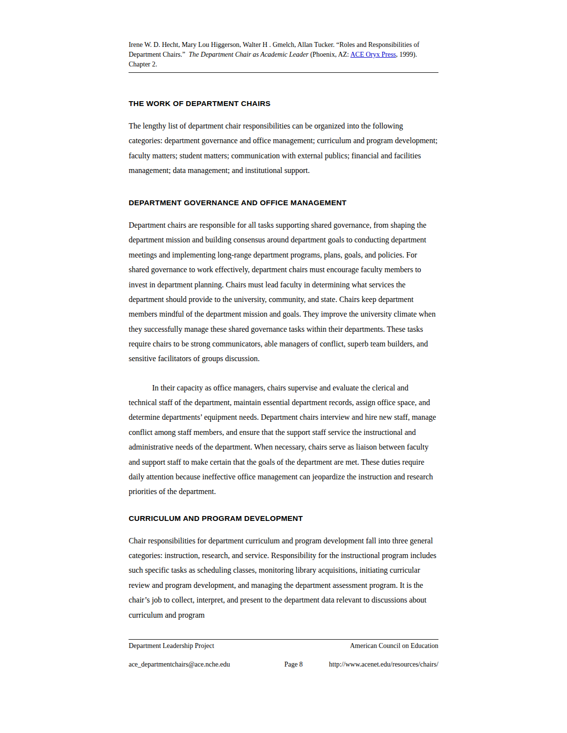Irene W. D. Hecht, Mary Lou Higgerson, Walter H . Gmelch, Allan Tucker. “Roles and Responsibilities of Department Chairs.” The Department Chair as Academic Leader (Phoenix, AZ: ACE Oryx Press, 1999). Chapter 2.
THE WORK OF DEPARTMENT CHAIRS
The lengthy list of department chair responsibilities can be organized into the following categories: department governance and office management; curriculum and program development; faculty matters; student matters; communication with external publics; financial and facilities management; data management; and institutional support.
DEPARTMENT GOVERNANCE AND OFFICE MANAGEMENT
Department chairs are responsible for all tasks supporting shared governance, from shaping the department mission and building consensus around department goals to conducting department meetings and implementing long-range department programs, plans, goals, and policies. For shared governance to work effectively, department chairs must encourage faculty members to invest in department planning. Chairs must lead faculty in determining what services the department should provide to the university, community, and state. Chairs keep department members mindful of the department mission and goals. They improve the university climate when they successfully manage these shared governance tasks within their departments. These tasks require chairs to be strong communicators, able managers of conflict, superb team builders, and sensitive facilitators of groups discussion.
In their capacity as office managers, chairs supervise and evaluate the clerical and technical staff of the department, maintain essential department records, assign office space, and determine departments’ equipment needs. Department chairs interview and hire new staff, manage conflict among staff members, and ensure that the support staff service the instructional and administrative needs of the department. When necessary, chairs serve as liaison between faculty and support staff to make certain that the goals of the department are met. These duties require daily attention because ineffective office management can jeopardize the instruction and research priorities of the department.
CURRICULUM AND PROGRAM DEVELOPMENT
Chair responsibilities for department curriculum and program development fall into three general categories: instruction, research, and service. Responsibility for the instructional program includes such specific tasks as scheduling classes, monitoring library acquisitions, initiating curricular review and program development, and managing the department assessment program. It is the chair’s job to collect, interpret, and present to the department data relevant to discussions about curriculum and program
Department Leadership Project
ace_departmentchairs@ace.nche.edu
Page 8
American Council on Education
http://www.acenet.edu/resources/chairs/